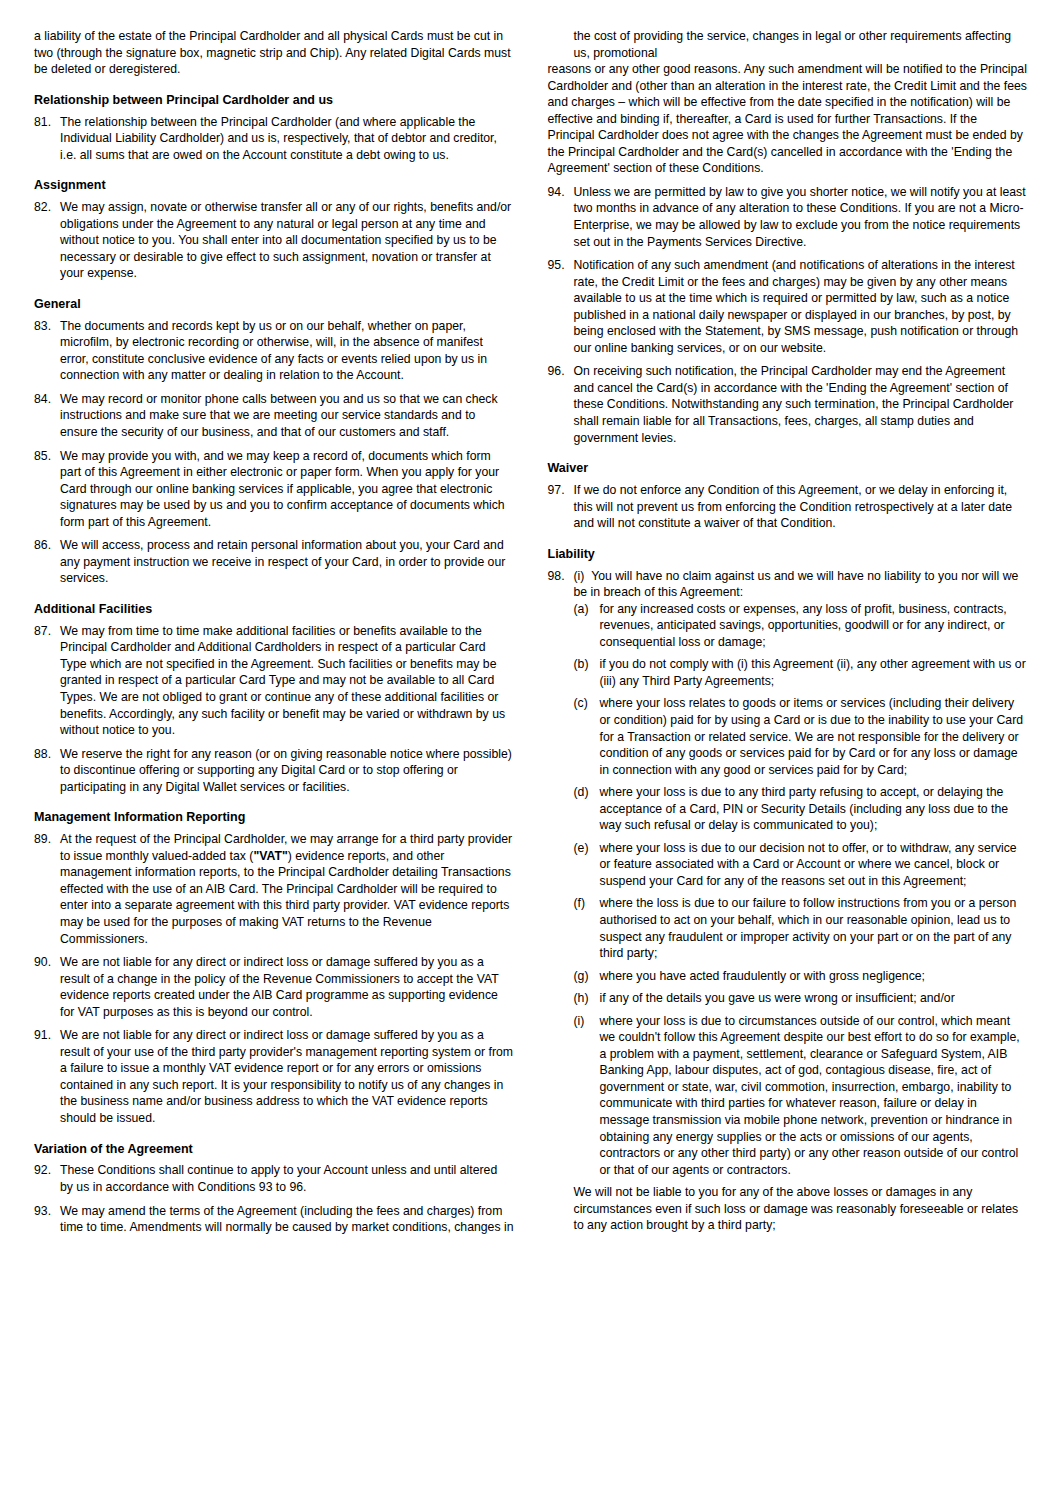a liability of the estate of the Principal Cardholder and all physical Cards must be cut in two (through the signature box, magnetic strip and Chip). Any related Digital Cards must be deleted or deregistered.
Relationship between Principal Cardholder and us
81. The relationship between the Principal Cardholder (and where applicable the Individual Liability Cardholder) and us is, respectively, that of debtor and creditor, i.e. all sums that are owed on the Account constitute a debt owing to us.
Assignment
82. We may assign, novate or otherwise transfer all or any of our rights, benefits and/or obligations under the Agreement to any natural or legal person at any time and without notice to you. You shall enter into all documentation specified by us to be necessary or desirable to give effect to such assignment, novation or transfer at your expense.
General
83. The documents and records kept by us or on our behalf, whether on paper, microfilm, by electronic recording or otherwise, will, in the absence of manifest error, constitute conclusive evidence of any facts or events relied upon by us in connection with any matter or dealing in relation to the Account.
84. We may record or monitor phone calls between you and us so that we can check instructions and make sure that we are meeting our service standards and to ensure the security of our business, and that of our customers and staff.
85. We may provide you with, and we may keep a record of, documents which form part of this Agreement in either electronic or paper form. When you apply for your Card through our online banking services if applicable, you agree that electronic signatures may be used by us and you to confirm acceptance of documents which form part of this Agreement.
86. We will access, process and retain personal information about you, your Card and any payment instruction we receive in respect of your Card, in order to provide our services.
Additional Facilities
87. We may from time to time make additional facilities or benefits available to the Principal Cardholder and Additional Cardholders in respect of a particular Card Type which are not specified in the Agreement. Such facilities or benefits may be granted in respect of a particular Card Type and may not be available to all Card Types. We are not obliged to grant or continue any of these additional facilities or benefits. Accordingly, any such facility or benefit may be varied or withdrawn by us without notice to you.
88. We reserve the right for any reason (or on giving reasonable notice where possible) to discontinue offering or supporting any Digital Card or to stop offering or participating in any Digital Wallet services or facilities.
Management Information Reporting
89. At the request of the Principal Cardholder, we may arrange for a third party provider to issue monthly valued-added tax ("VAT") evidence reports, and other management information reports, to the Principal Cardholder detailing Transactions effected with the use of an AIB Card. The Principal Cardholder will be required to enter into a separate agreement with this third party provider. VAT evidence reports may be used for the purposes of making VAT returns to the Revenue Commissioners.
90. We are not liable for any direct or indirect loss or damage suffered by you as a result of a change in the policy of the Revenue Commissioners to accept the VAT evidence reports created under the AIB Card programme as supporting evidence for VAT purposes as this is beyond our control.
91. We are not liable for any direct or indirect loss or damage suffered by you as a result of your use of the third party provider's management reporting system or from a failure to issue a monthly VAT evidence report or for any errors or omissions contained in any such report. It is your responsibility to notify us of any changes in the business name and/or business address to which the VAT evidence reports should be issued.
Variation of the Agreement
92. These Conditions shall continue to apply to your Account unless and until altered by us in accordance with Conditions 93 to 96.
93. We may amend the terms of the Agreement (including the fees and charges) from time to time. Amendments will normally be caused by market conditions, changes in the cost of providing the service, changes in legal or other requirements affecting us, promotional
reasons or any other good reasons. Any such amendment will be notified to the Principal Cardholder and (other than an alteration in the interest rate, the Credit Limit and the fees and charges – which will be effective from the date specified in the notification) will be effective and binding if, thereafter, a Card is used for further Transactions. If the Principal Cardholder does not agree with the changes the Agreement must be ended by the Principal Cardholder and the Card(s) cancelled in accordance with the 'Ending the Agreement' section of these Conditions.
94. Unless we are permitted by law to give you shorter notice, we will notify you at least two months in advance of any alteration to these Conditions. If you are not a Micro-Enterprise, we may be allowed by law to exclude you from the notice requirements set out in the Payments Services Directive.
95. Notification of any such amendment (and notifications of alterations in the interest rate, the Credit Limit or the fees and charges) may be given by any other means available to us at the time which is required or permitted by law, such as a notice published in a national daily newspaper or displayed in our branches, by post, by being enclosed with the Statement, by SMS message, push notification or through our online banking services, or on our website.
96. On receiving such notification, the Principal Cardholder may end the Agreement and cancel the Card(s) in accordance with the 'Ending the Agreement' section of these Conditions. Notwithstanding any such termination, the Principal Cardholder shall remain liable for all Transactions, fees, charges, all stamp duties and government levies.
Waiver
97. If we do not enforce any Condition of this Agreement, or we delay in enforcing it, this will not prevent us from enforcing the Condition retrospectively at a later date and will not constitute a waiver of that Condition.
Liability
98.(i) You will have no claim against us and we will have no liability to you nor will we be in breach of this Agreement:
(a) for any increased costs or expenses, any loss of profit, business, contracts, revenues, anticipated savings, opportunities, goodwill or for any indirect, or consequential loss or damage;
(b) if you do not comply with (i) this Agreement (ii), any other agreement with us or (iii) any Third Party Agreements;
(c) where your loss relates to goods or items or services (including their delivery or condition) paid for by using a Card or is due to the inability to use your Card for a Transaction or related service. We are not responsible for the delivery or condition of any goods or services paid for by Card or for any loss or damage in connection with any good or services paid for by Card;
(d) where your loss is due to any third party refusing to accept, or delaying the acceptance of a Card, PIN or Security Details (including any loss due to the way such refusal or delay is communicated to you);
(e) where your loss is due to our decision not to offer, or to withdraw, any service or feature associated with a Card or Account or where we cancel, block or suspend your Card for any of the reasons set out in this Agreement;
(f) where the loss is due to our failure to follow instructions from you or a person authorised to act on your behalf, which in our reasonable opinion, lead us to suspect any fraudulent or improper activity on your part or on the part of any third party;
(g) where you have acted fraudulently or with gross negligence;
(h) if any of the details you gave us were wrong or insufficient; and/or
(i) where your loss is due to circumstances outside of our control, which meant we couldn't follow this Agreement despite our best effort to do so for example, a problem with a payment, settlement, clearance or Safeguard System, AIB Banking App, labour disputes, act of god, contagious disease, fire, act of government or state, war, civil commotion, insurrection, embargo, inability to communicate with third parties for whatever reason, failure or delay in message transmission via mobile phone network, prevention or hindrance in obtaining any energy supplies or the acts or omissions of our agents, contractors or any other third party) or any other reason outside of our control or that of our agents or contractors.
We will not be liable to you for any of the above losses or damages in any circumstances even if such loss or damage was reasonably foreseeable or relates to any action brought by a third party;